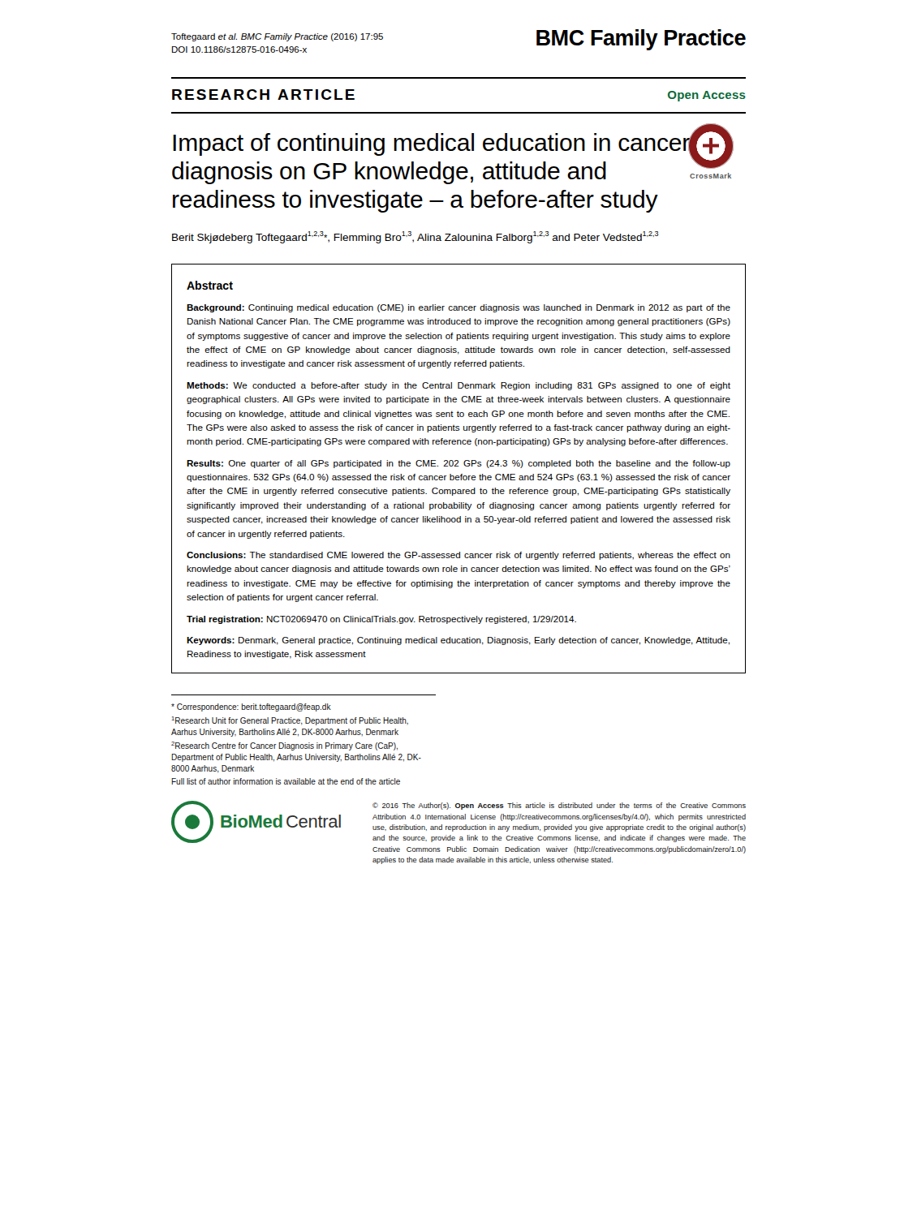Toftegaard et al. BMC Family Practice (2016) 17:95
DOI 10.1186/s12875-016-0496-x
BMC Family Practice
Research Article
Open Access
CrossMark
Impact of continuing medical education in cancer diagnosis on GP knowledge, attitude and readiness to investigate – a before-after study
Berit Skjødeberg Toftegaard1,2,3*, Flemming Bro1,3, Alina Zalounina Falborg1,2,3 and Peter Vedsted1,2,3
Abstract
Background: Continuing medical education (CME) in earlier cancer diagnosis was launched in Denmark in 2012 as part of the Danish National Cancer Plan. The CME programme was introduced to improve the recognition among general practitioners (GPs) of symptoms suggestive of cancer and improve the selection of patients requiring urgent investigation. This study aims to explore the effect of CME on GP knowledge about cancer diagnosis, attitude towards own role in cancer detection, self-assessed readiness to investigate and cancer risk assessment of urgently referred patients.
Methods: We conducted a before-after study in the Central Denmark Region including 831 GPs assigned to one of eight geographical clusters. All GPs were invited to participate in the CME at three-week intervals between clusters. A questionnaire focusing on knowledge, attitude and clinical vignettes was sent to each GP one month before and seven months after the CME. The GPs were also asked to assess the risk of cancer in patients urgently referred to a fast-track cancer pathway during an eight-month period. CME-participating GPs were compared with reference (non-participating) GPs by analysing before-after differences.
Results: One quarter of all GPs participated in the CME. 202 GPs (24.3 %) completed both the baseline and the follow-up questionnaires. 532 GPs (64.0 %) assessed the risk of cancer before the CME and 524 GPs (63.1 %) assessed the risk of cancer after the CME in urgently referred consecutive patients. Compared to the reference group, CME-participating GPs statistically significantly improved their understanding of a rational probability of diagnosing cancer among patients urgently referred for suspected cancer, increased their knowledge of cancer likelihood in a 50-year-old referred patient and lowered the assessed risk of cancer in urgently referred patients.
Conclusions: The standardised CME lowered the GP-assessed cancer risk of urgently referred patients, whereas the effect on knowledge about cancer diagnosis and attitude towards own role in cancer detection was limited. No effect was found on the GPs’ readiness to investigate. CME may be effective for optimising the interpretation of cancer symptoms and thereby improve the selection of patients for urgent cancer referral.
Trial registration: NCT02069470 on ClinicalTrials.gov. Retrospectively registered, 1/29/2014.
Keywords: Denmark, General practice, Continuing medical education, Diagnosis, Early detection of cancer, Knowledge, Attitude, Readiness to investigate, Risk assessment
* Correspondence: berit.toftegaard@feap.dk
1Research Unit for General Practice, Department of Public Health, Aarhus University, Bartholins Allé 2, DK-8000 Aarhus, Denmark
2Research Centre for Cancer Diagnosis in Primary Care (CaP), Department of Public Health, Aarhus University, Bartholins Allé 2, DK-8000 Aarhus, Denmark
Full list of author information is available at the end of the article
BioMed Central
© 2016 The Author(s). Open Access This article is distributed under the terms of the Creative Commons Attribution 4.0 International License (http://creativecommons.org/licenses/by/4.0/), which permits unrestricted use, distribution, and reproduction in any medium, provided you give appropriate credit to the original author(s) and the source, provide a link to the Creative Commons license, and indicate if changes were made. The Creative Commons Public Domain Dedication waiver (http://creativecommons.org/publicdomain/zero/1.0/) applies to the data made available in this article, unless otherwise stated.